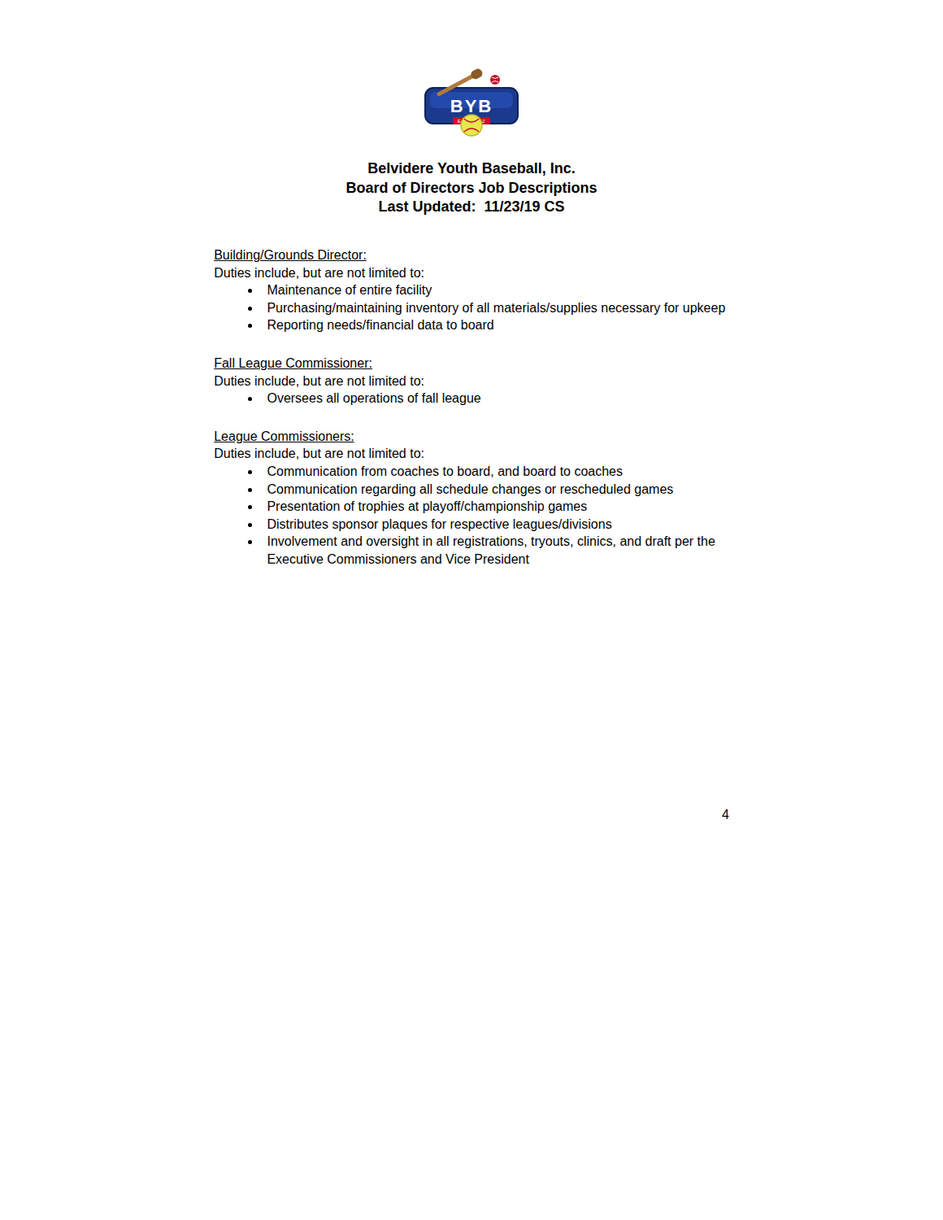BYB EST 1962
Belvidere Youth Baseball, Inc. Board of Directors Job Descriptions Last Updated: 11/23/19 CS
Building/Grounds Director:
Duties include, but are not limited to:
Maintenance of entire facility
Purchasing/maintaining inventory of all materials/supplies necessary for upkeep
Reporting needs/financial data to board
Fall League Commissioner:
Duties include, but are not limited to:
Oversees all operations of fall league
League Commissioners:
Duties include, but are not limited to:
Communication from coaches to board, and board to coaches
Communication regarding all schedule changes or rescheduled games
Presentation of trophies at playoff/championship games
Distributes sponsor plaques for respective leagues/divisions
Involvement and oversight in all registrations, tryouts, clinics, and draft per the Executive Commissioners and Vice President
4